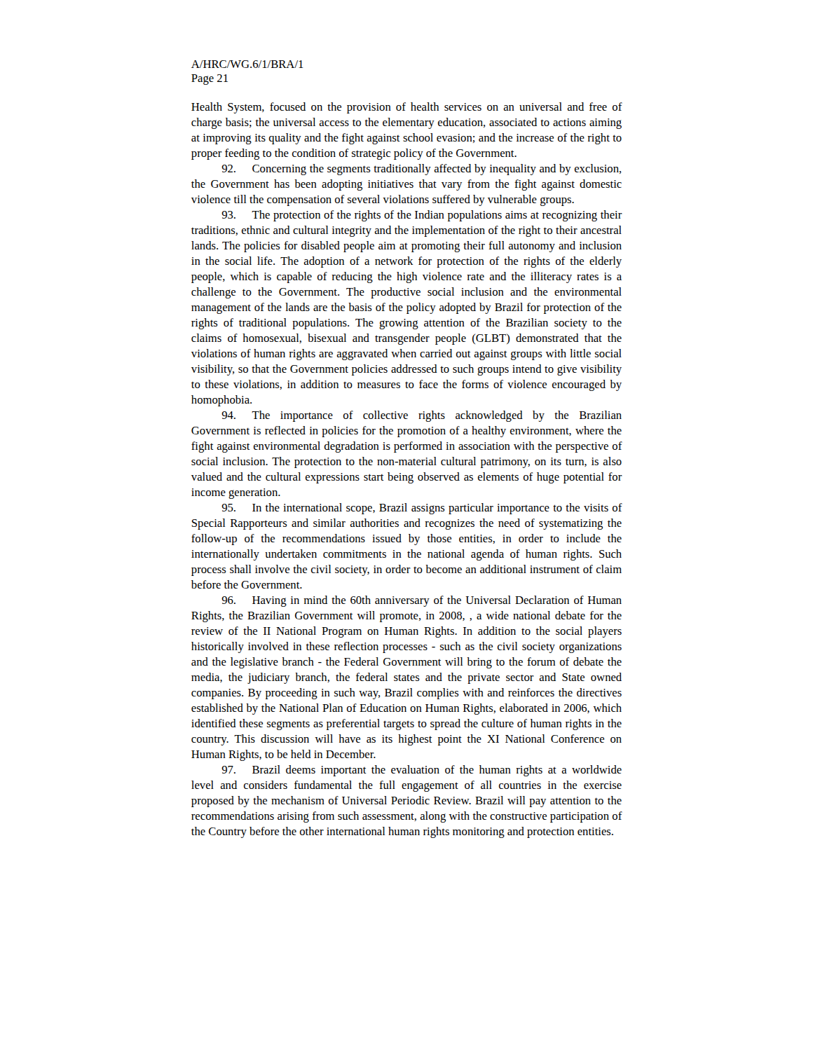A/HRC/WG.6/1/BRA/1
Page 21
Health System, focused on the provision of health services on an universal and free of charge basis; the universal access to the elementary education, associated to actions aiming at improving its quality and the fight against school evasion; and the increase of the right to proper feeding to the condition of strategic policy of the Government.
92. Concerning the segments traditionally affected by inequality and by exclusion, the Government has been adopting initiatives that vary from the fight against domestic violence till the compensation of several violations suffered by vulnerable groups.
93. The protection of the rights of the Indian populations aims at recognizing their traditions, ethnic and cultural integrity and the implementation of the right to their ancestral lands. The policies for disabled people aim at promoting their full autonomy and inclusion in the social life. The adoption of a network for protection of the rights of the elderly people, which is capable of reducing the high violence rate and the illiteracy rates is a challenge to the Government. The productive social inclusion and the environmental management of the lands are the basis of the policy adopted by Brazil for protection of the rights of traditional populations. The growing attention of the Brazilian society to the claims of homosexual, bisexual and transgender people (GLBT) demonstrated that the violations of human rights are aggravated when carried out against groups with little social visibility, so that the Government policies addressed to such groups intend to give visibility to these violations, in addition to measures to face the forms of violence encouraged by homophobia.
94. The importance of collective rights acknowledged by the Brazilian Government is reflected in policies for the promotion of a healthy environment, where the fight against environmental degradation is performed in association with the perspective of social inclusion. The protection to the non-material cultural patrimony, on its turn, is also valued and the cultural expressions start being observed as elements of huge potential for income generation.
95. In the international scope, Brazil assigns particular importance to the visits of Special Rapporteurs and similar authorities and recognizes the need of systematizing the follow-up of the recommendations issued by those entities, in order to include the internationally undertaken commitments in the national agenda of human rights. Such process shall involve the civil society, in order to become an additional instrument of claim before the Government.
96. Having in mind the 60th anniversary of the Universal Declaration of Human Rights, the Brazilian Government will promote, in 2008, , a wide national debate for the review of the II National Program on Human Rights. In addition to the social players historically involved in these reflection processes - such as the civil society organizations and the legislative branch - the Federal Government will bring to the forum of debate the media, the judiciary branch, the federal states and the private sector and State owned companies. By proceeding in such way, Brazil complies with and reinforces the directives established by the National Plan of Education on Human Rights, elaborated in 2006, which identified these segments as preferential targets to spread the culture of human rights in the country. This discussion will have as its highest point the XI National Conference on Human Rights, to be held in December.
97. Brazil deems important the evaluation of the human rights at a worldwide level and considers fundamental the full engagement of all countries in the exercise proposed by the mechanism of Universal Periodic Review. Brazil will pay attention to the recommendations arising from such assessment, along with the constructive participation of the Country before the other international human rights monitoring and protection entities.